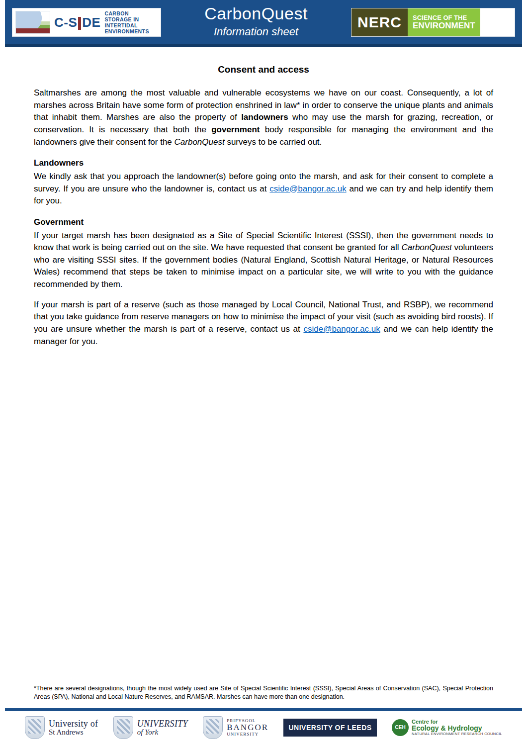C-S DE
Carbon
Storage in
Intertidal
Environments
CarbonQuest
Information sheet
NERC
SCIENCE OF THE ENVIRONMENT
Consent and access
Saltmarshes are among the most valuable and vulnerable ecosystems we have on our coast. Consequently, a lot of marshes across Britain have some form of protection enshrined in law* in order to conserve the unique plants and animals that inhabit them. Marshes are also the property of landowners who may use the marsh for grazing, recreation, or conservation. It is necessary that both the government body responsible for managing the environment and the landowners give their consent for the CarbonQuest surveys to be carried out.
Landowners
We kindly ask that you approach the landowner(s) before going onto the marsh, and ask for their consent to complete a survey. If you are unsure who the landowner is, contact us at cside@bangor.ac.uk and we can try and help identify them for you.
Government
If your target marsh has been designated as a Site of Special Scientific Interest (SSSI), then the government needs to know that work is being carried out on the site. We have requested that consent be granted for all CarbonQuest volunteers who are visiting SSSI sites. If the government bodies (Natural England, Scottish Natural Heritage, or Natural Resources Wales) recommend that steps be taken to minimise impact on a particular site, we will write to you with the guidance recommended by them.
If your marsh is part of a reserve (such as those managed by Local Council, National Trust, and RSBP), we recommend that you take guidance from reserve managers on how to minimise the impact of your visit (such as avoiding bird roosts). If you are unsure whether the marsh is part of a reserve, contact us at cside@bangor.ac.uk and we can help identify the manager for you.
*There are several designations, though the most widely used are Site of Special Scientific Interest (SSSI), Special Areas of Conservation (SAC), Special Protection Areas (SPA), National and Local Nature Reserves, and RAMSAR. Marshes can have more than one designation.
University of St Andrews
UNIVERSITYof York
PRIFYSGOL BANGOR UNIVERSITY
UNIVERSITY OF LEEDS
CEH
Centre for
Ecology & Hydrology
NATURAL ENVIRONMENT RESEARCH COUNCIL